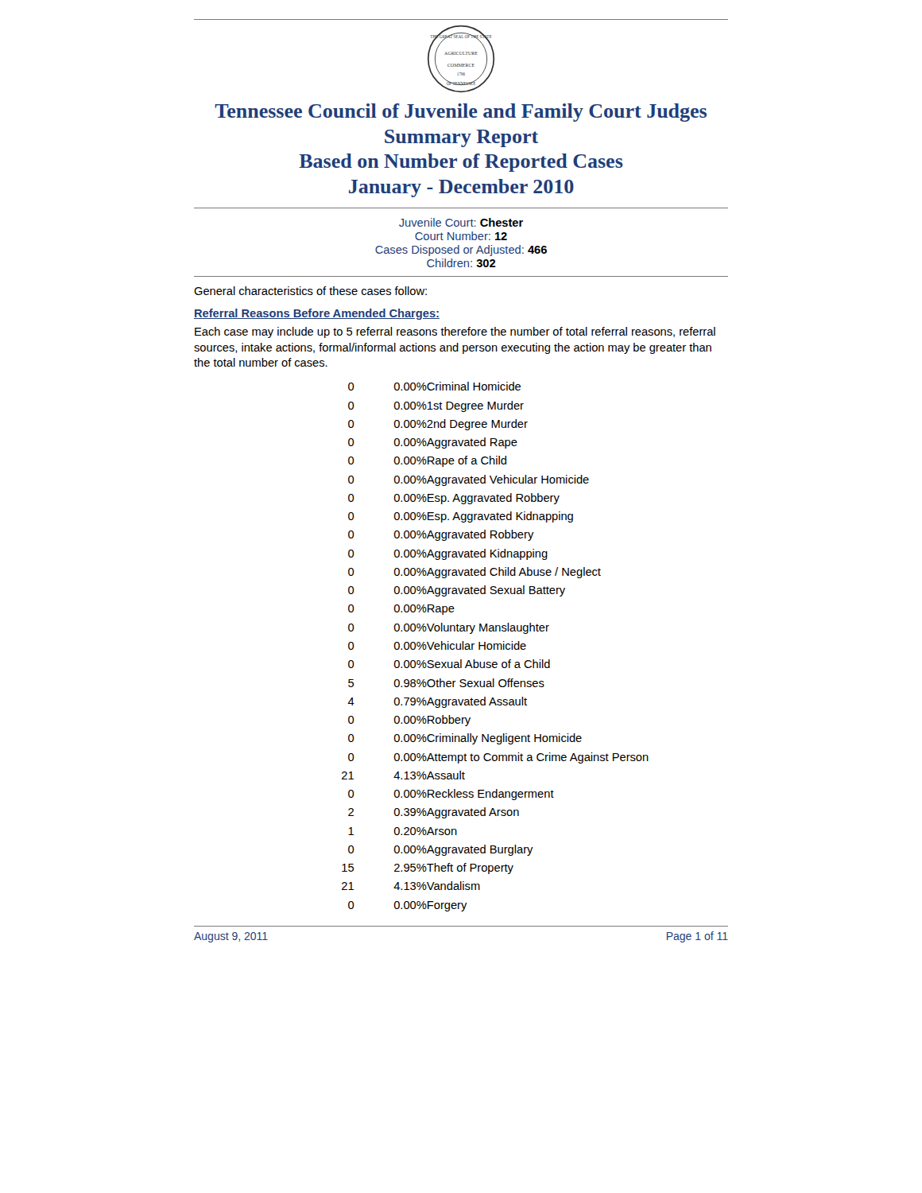Tennessee Council of Juvenile and Family Court Judges
Summary Report
Based on Number of Reported Cases
January - December 2010
Juvenile Court: Chester
Court Number: 12
Cases Disposed or Adjusted: 466
Children: 302
General characteristics of these cases follow:
Referral Reasons Before Amended Charges:
Each case may include up to 5 referral reasons therefore the number of total referral reasons, referral sources, intake actions, formal/informal actions and person executing the action may be greater than the total number of cases.
| 0 | 0.00% | Criminal Homicide |
| 0 | 0.00% | 1st Degree Murder |
| 0 | 0.00% | 2nd Degree Murder |
| 0 | 0.00% | Aggravated Rape |
| 0 | 0.00% | Rape of a Child |
| 0 | 0.00% | Aggravated Vehicular Homicide |
| 0 | 0.00% | Esp. Aggravated Robbery |
| 0 | 0.00% | Esp. Aggravated Kidnapping |
| 0 | 0.00% | Aggravated Robbery |
| 0 | 0.00% | Aggravated Kidnapping |
| 0 | 0.00% | Aggravated Child Abuse / Neglect |
| 0 | 0.00% | Aggravated Sexual Battery |
| 0 | 0.00% | Rape |
| 0 | 0.00% | Voluntary Manslaughter |
| 0 | 0.00% | Vehicular Homicide |
| 0 | 0.00% | Sexual Abuse of a Child |
| 5 | 0.98% | Other Sexual Offenses |
| 4 | 0.79% | Aggravated Assault |
| 0 | 0.00% | Robbery |
| 0 | 0.00% | Criminally Negligent Homicide |
| 0 | 0.00% | Attempt to Commit a Crime Against Person |
| 21 | 4.13% | Assault |
| 0 | 0.00% | Reckless Endangerment |
| 2 | 0.39% | Aggravated Arson |
| 1 | 0.20% | Arson |
| 0 | 0.00% | Aggravated Burglary |
| 15 | 2.95% | Theft of Property |
| 21 | 4.13% | Vandalism |
| 0 | 0.00% | Forgery |
August 9, 2011
Page 1 of 11